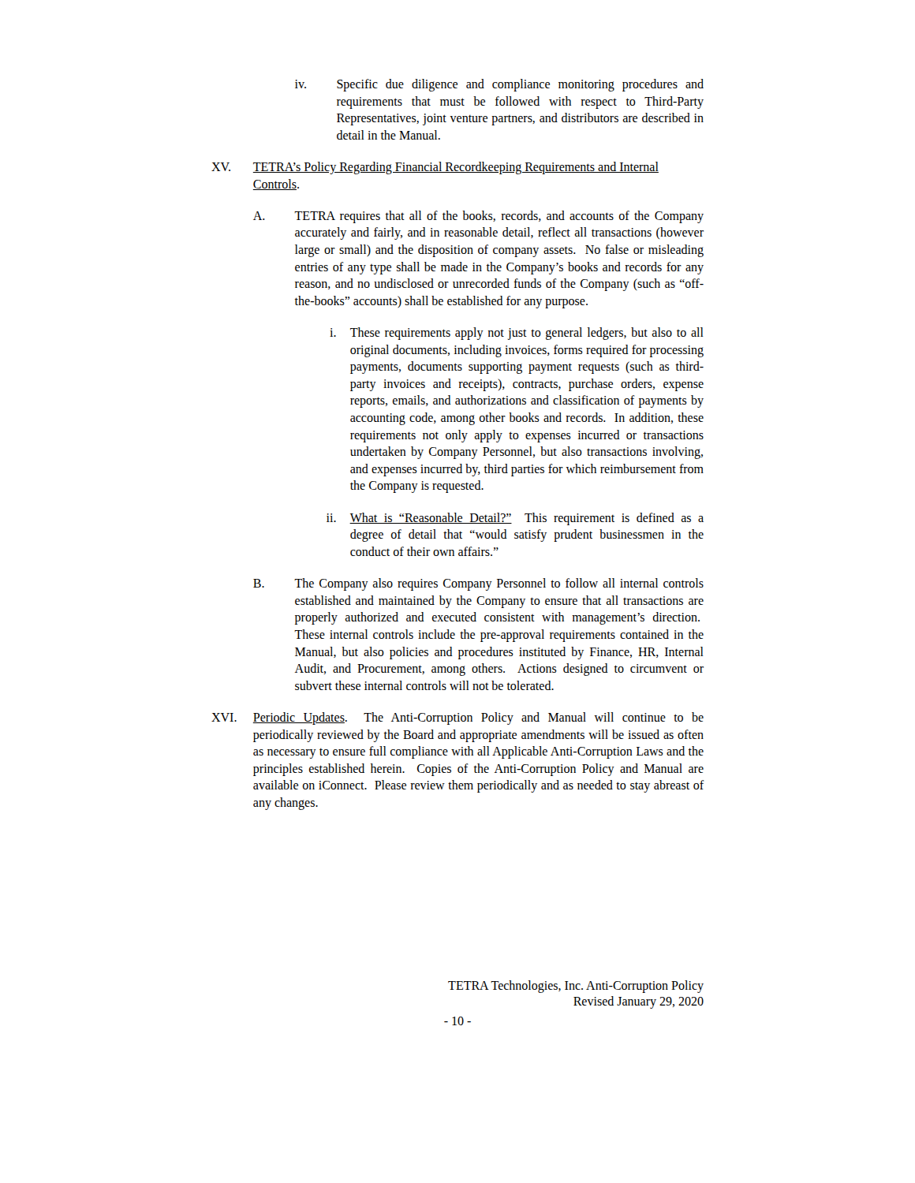iv.
Specific due diligence and compliance monitoring procedures and requirements that must be followed with respect to Third-Party Representatives, joint venture partners, and distributors are described in detail in the Manual.
XV.
TETRA’s Policy Regarding Financial Recordkeeping Requirements and Internal Controls.
A.
TETRA requires that all of the books, records, and accounts of the Company accurately and fairly, and in reasonable detail, reflect all transactions (however large or small) and the disposition of company assets. No false or misleading entries of any type shall be made in the Company’s books and records for any reason, and no undisclosed or unrecorded funds of the Company (such as “off-the-books” accounts) shall be established for any purpose.
i.
These requirements apply not just to general ledgers, but also to all original documents, including invoices, forms required for processing payments, documents supporting payment requests (such as third-party invoices and receipts), contracts, purchase orders, expense reports, emails, and authorizations and classification of payments by accounting code, among other books and records. In addition, these requirements not only apply to expenses incurred or transactions undertaken by Company Personnel, but also transactions involving, and expenses incurred by, third parties for which reimbursement from the Company is requested.
ii.
What is “Reasonable Detail?” This requirement is defined as a degree of detail that “would satisfy prudent businessmen in the conduct of their own affairs.”
B.
The Company also requires Company Personnel to follow all internal controls established and maintained by the Company to ensure that all transactions are properly authorized and executed consistent with management’s direction. These internal controls include the pre-approval requirements contained in the Manual, but also policies and procedures instituted by Finance, HR, Internal Audit, and Procurement, among others. Actions designed to circumvent or subvert these internal controls will not be tolerated.
XVI.
Periodic Updates. The Anti-Corruption Policy and Manual will continue to be periodically reviewed by the Board and appropriate amendments will be issued as often as necessary to ensure full compliance with all Applicable Anti-Corruption Laws and the principles established herein. Copies of the Anti-Corruption Policy and Manual are available on iConnect. Please review them periodically and as needed to stay abreast of any changes.
TETRA Technologies, Inc. Anti-Corruption Policy
Revised January 29, 2020
- 10 -